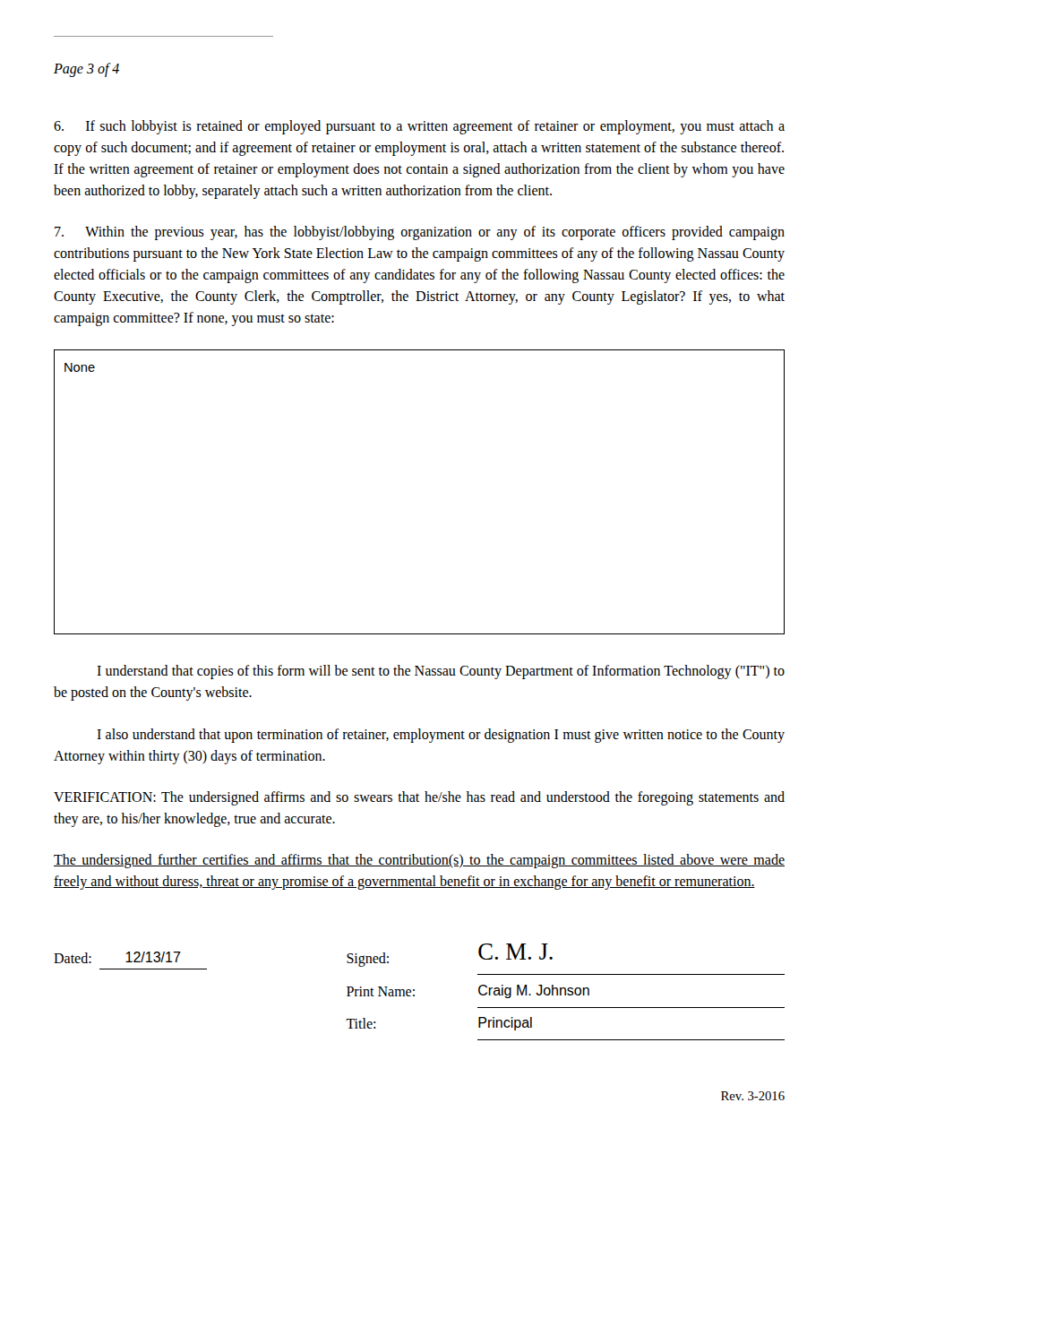Page 3 of 4
6. If such lobbyist is retained or employed pursuant to a written agreement of retainer or employment, you must attach a copy of such document; and if agreement of retainer or employment is oral, attach a written statement of the substance thereof. If the written agreement of retainer or employment does not contain a signed authorization from the client by whom you have been authorized to lobby, separately attach such a written authorization from the client.
7. Within the previous year, has the lobbyist/lobbying organization or any of its corporate officers provided campaign contributions pursuant to the New York State Election Law to the campaign committees of any of the following Nassau County elected officials or to the campaign committees of any candidates for any of the following Nassau County elected offices: the County Executive, the County Clerk, the Comptroller, the District Attorney, or any County Legislator? If yes, to what campaign committee? If none, you must so state:
None
I understand that copies of this form will be sent to the Nassau County Department of Information Technology ("IT") to be posted on the County's website.
I also understand that upon termination of retainer, employment or designation I must give written notice to the County Attorney within thirty (30) days of termination.
VERIFICATION: The undersigned affirms and so swears that he/she has read and understood the foregoing statements and they are, to his/her knowledge, true and accurate.
The undersigned further certifies and affirms that the contribution(s) to the campaign committees listed above were made freely and without duress, threat or any promise of a governmental benefit or in exchange for any benefit or remuneration.
| Dated: 12/13/17 | Signed: | C. M. J. |
| | Print Name: | Craig M. Johnson |
| | Title: | Principal |
Rev. 3-2016